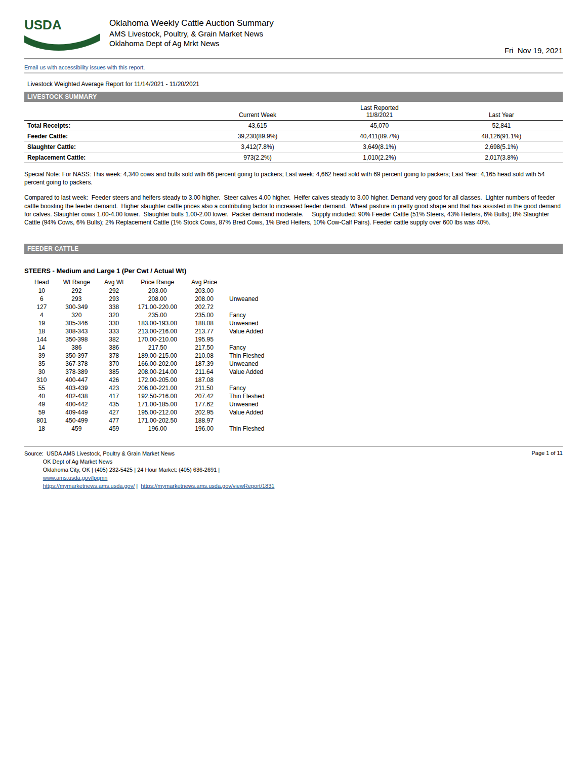USDA
Oklahoma Weekly Cattle Auction Summary
AMS Livestock, Poultry, & Grain Market News
Oklahoma Dept of Ag Mrkt News
Fri Nov 19, 2021
Email us with accessibility issues with this report.
Livestock Weighted Average Report for 11/14/2021 - 11/20/2021
LIVESTOCK SUMMARY
| | Current Week | Last Reported 11/8/2021 | Last Year |
| --- | --- | --- | --- |
| Total Receipts: | 43,615 | 45,070 | 52,841 |
| Feeder Cattle: | 39,230(89.9%) | 40,411(89.7%) | 48,126(91.1%) |
| Slaughter Cattle: | 3,412(7.8%) | 3,649(8.1%) | 2,698(5.1%) |
| Replacement Cattle: | 973(2.2%) | 1,010(2.2%) | 2,017(3.8%) |
Special Note: For NASS: This week: 4,340 cows and bulls sold with 66 percent going to packers; Last week: 4,662 head sold with 69 percent going to packers; Last Year: 4,165 head sold with 54 percent going to packers.
Compared to last week: Feeder steers and heifers steady to 3.00 higher. Steer calves 4.00 higher. Heifer calves steady to 3.00 higher. Demand very good for all classes. Lighter numbers of feeder cattle boosting the feeder demand. Higher slaughter cattle prices also a contributing factor to increased feeder demand. Wheat pasture in pretty good shape and that has assisted in the good demand for calves. Slaughter cows 1.00-4.00 lower. Slaughter bulls 1.00-2.00 lower. Packer demand moderate. Supply included: 90% Feeder Cattle (51% Steers, 43% Heifers, 6% Bulls); 8% Slaughter Cattle (94% Cows, 6% Bulls); 2% Replacement Cattle (1% Stock Cows, 87% Bred Cows, 1% Bred Heifers, 10% Cow-Calf Pairs). Feeder cattle supply over 600 lbs was 40%.
FEEDER CATTLE
STEERS - Medium and Large 1 (Per Cwt / Actual Wt)
| Head | Wt Range | Avg Wt | Price Range | Avg Price | |
| --- | --- | --- | --- | --- | --- |
| 10 | 292 | 292 | 203.00 | 203.00 | |
| 6 | 293 | 293 | 208.00 | 208.00 | Unweaned |
| 127 | 300-349 | 338 | 171.00-220.00 | 202.72 | |
| 4 | 320 | 320 | 235.00 | 235.00 | Fancy |
| 19 | 305-346 | 330 | 183.00-193.00 | 188.08 | Unweaned |
| 18 | 308-343 | 333 | 213.00-216.00 | 213.77 | Value Added |
| 144 | 350-398 | 382 | 170.00-210.00 | 195.95 | |
| 14 | 386 | 386 | 217.50 | 217.50 | Fancy |
| 39 | 350-397 | 378 | 189.00-215.00 | 210.08 | Thin Fleshed |
| 35 | 367-378 | 370 | 166.00-202.00 | 187.39 | Unweaned |
| 30 | 378-389 | 385 | 208.00-214.00 | 211.64 | Value Added |
| 310 | 400-447 | 426 | 172.00-205.00 | 187.08 | |
| 55 | 403-439 | 423 | 206.00-221.00 | 211.50 | Fancy |
| 40 | 402-438 | 417 | 192.50-216.00 | 207.42 | Thin Fleshed |
| 49 | 400-442 | 435 | 171.00-185.00 | 177.62 | Unweaned |
| 59 | 409-449 | 427 | 195.00-212.00 | 202.95 | Value Added |
| 801 | 450-499 | 477 | 171.00-202.50 | 188.97 | |
| 18 | 459 | 459 | 196.00 | 196.00 | Thin Fleshed |
Source: USDA AMS Livestock, Poultry & Grain Market News
OK Dept of Ag Market News
Oklahoma City, OK | (405) 232-5425 | 24 Hour Market: (405) 636-2691 |
www.ams.usda.gov/lpgmn
https://mymarketnews.ams.usda.gov/ | https://mymarketnews.ams.usda.gov/viewReport/1831
Page 1 of 11